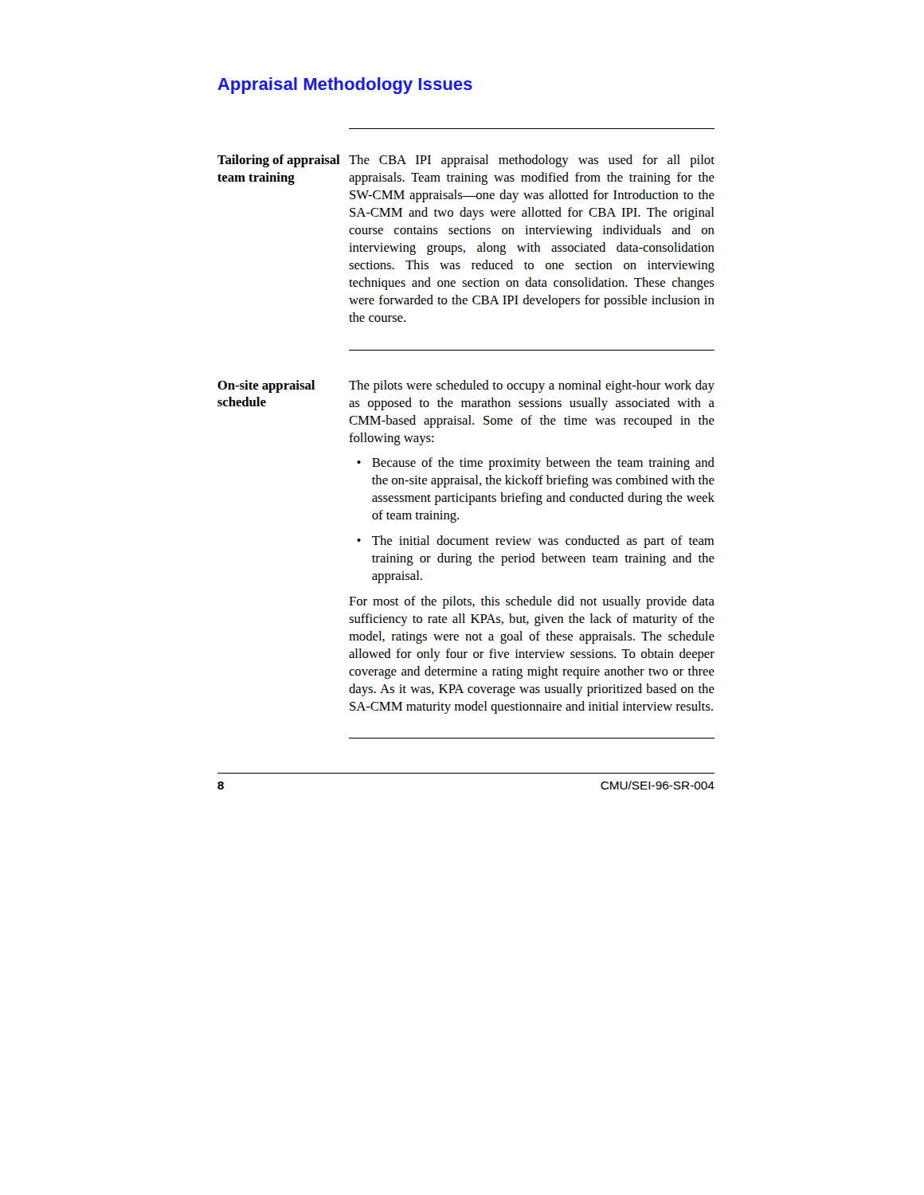Appraisal Methodology Issues
| Tailoring of appraisal team training | The CBA IPI appraisal methodology was used for all pilot appraisals. Team training was modified from the training for the SW-CMM appraisals—one day was allotted for Introduction to the SA-CMM and two days were allotted for CBA IPI. The original course contains sections on interviewing individuals and on interviewing groups, along with associated data-consolidation sections. This was reduced to one section on interviewing techniques and one section on data consolidation. These changes were forwarded to the CBA IPI developers for possible inclusion in the course. |
| On-site appraisal schedule | The pilots were scheduled to occupy a nominal eight-hour work day as opposed to the marathon sessions usually associated with a CMM-based appraisal. Some of the time was recouped in the following ways: Because of the time proximity between the team training and the on-site appraisal, the kickoff briefing was combined with the assessment participants briefing and conducted during the week of team training. The initial document review was conducted as part of team training or during the period between team training and the appraisal. For most of the pilots, this schedule did not usually provide data sufficiency to rate all KPAs, but, given the lack of maturity of the model, ratings were not a goal of these appraisals. The schedule allowed for only four or five interview sessions. To obtain deeper coverage and determine a rating might require another two or three days. As it was, KPA coverage was usually prioritized based on the SA-CMM maturity model questionnaire and initial interview results. |
8 CMU/SEI-96-SR-004